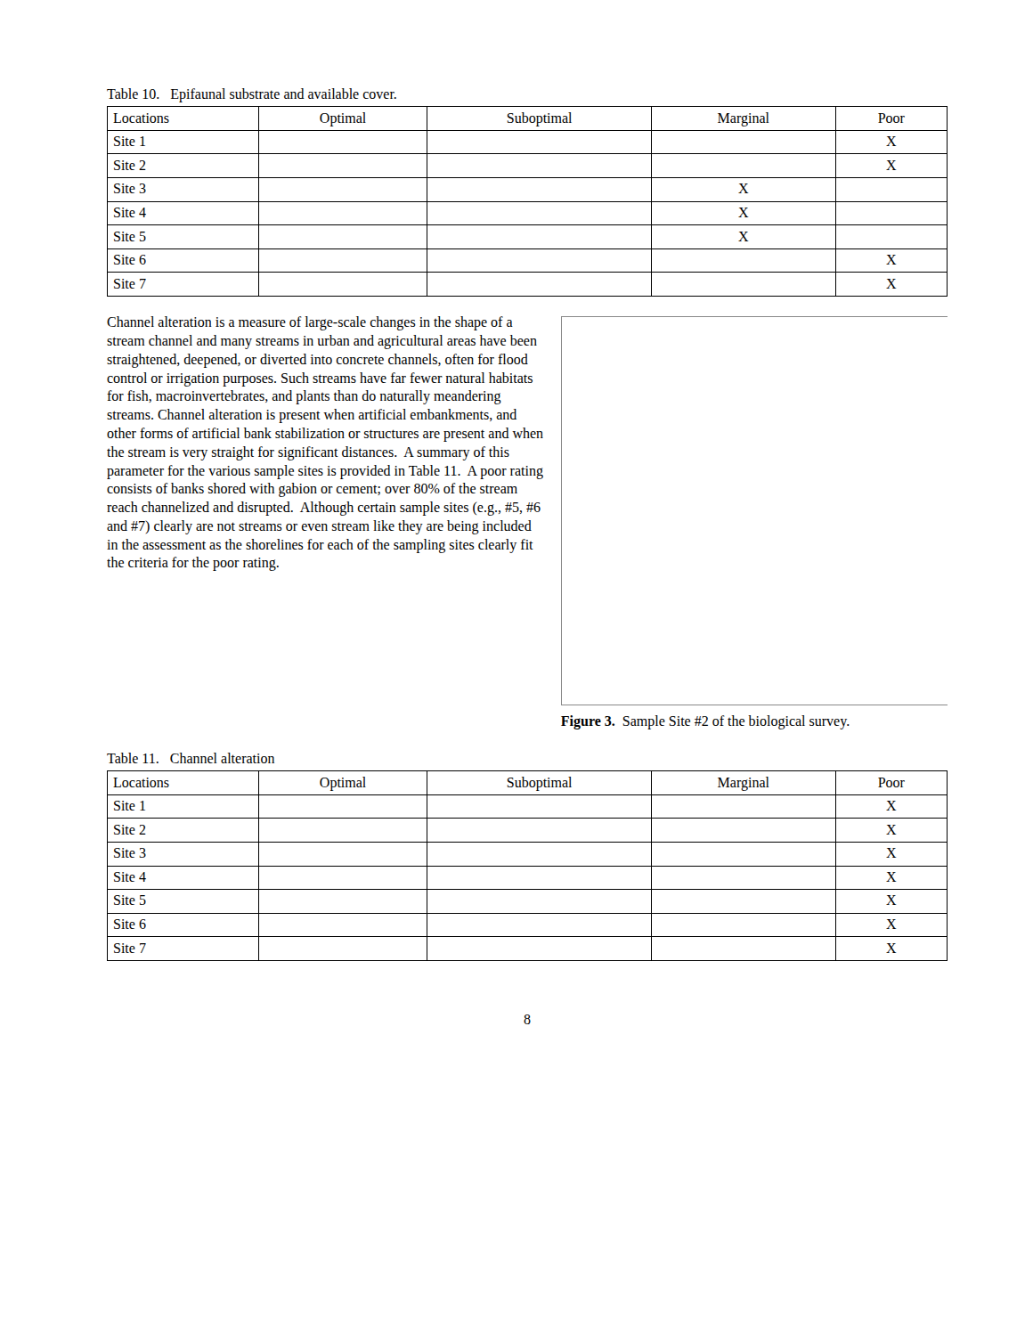Table 10. Epifaunal substrate and available cover.
| Locations | Optimal | Suboptimal | Marginal | Poor |
| --- | --- | --- | --- | --- |
| Site 1 | | | | X |
| Site 2 | | | | X |
| Site 3 | | | X | |
| Site 4 | | | X | |
| Site 5 | | | X | |
| Site 6 | | | | X |
| Site 7 | | | | X |
Figure 3. Sample Site #2 of the biological survey.
Channel alteration is a measure of large-scale changes in the shape of a stream channel and many streams in urban and agricultural areas have been straightened, deepened, or diverted into concrete channels, often for flood control or irrigation purposes. Such streams have far fewer natural habitats for fish, macroinvertebrates, and plants than do naturally meandering streams. Channel alteration is present when artificial embankments, and other forms of artificial bank stabilization or structures are present and when the stream is very straight for significant distances. A summary of this parameter for the various sample sites is provided in Table 11. A poor rating consists of banks shored with gabion or cement; over 80% of the stream reach channelized and disrupted. Although certain sample sites (e.g., #5, #6 and #7) clearly are not streams or even stream like they are being included in the assessment as the shorelines for each of the sampling sites clearly fit the criteria for the poor rating.
Table 11. Channel alteration
| Locations | Optimal | Suboptimal | Marginal | Poor |
| --- | --- | --- | --- | --- |
| Site 1 | | | | X |
| Site 2 | | | | X |
| Site 3 | | | | X |
| Site 4 | | | | X |
| Site 5 | | | | X |
| Site 6 | | | | X |
| Site 7 | | | | X |
8